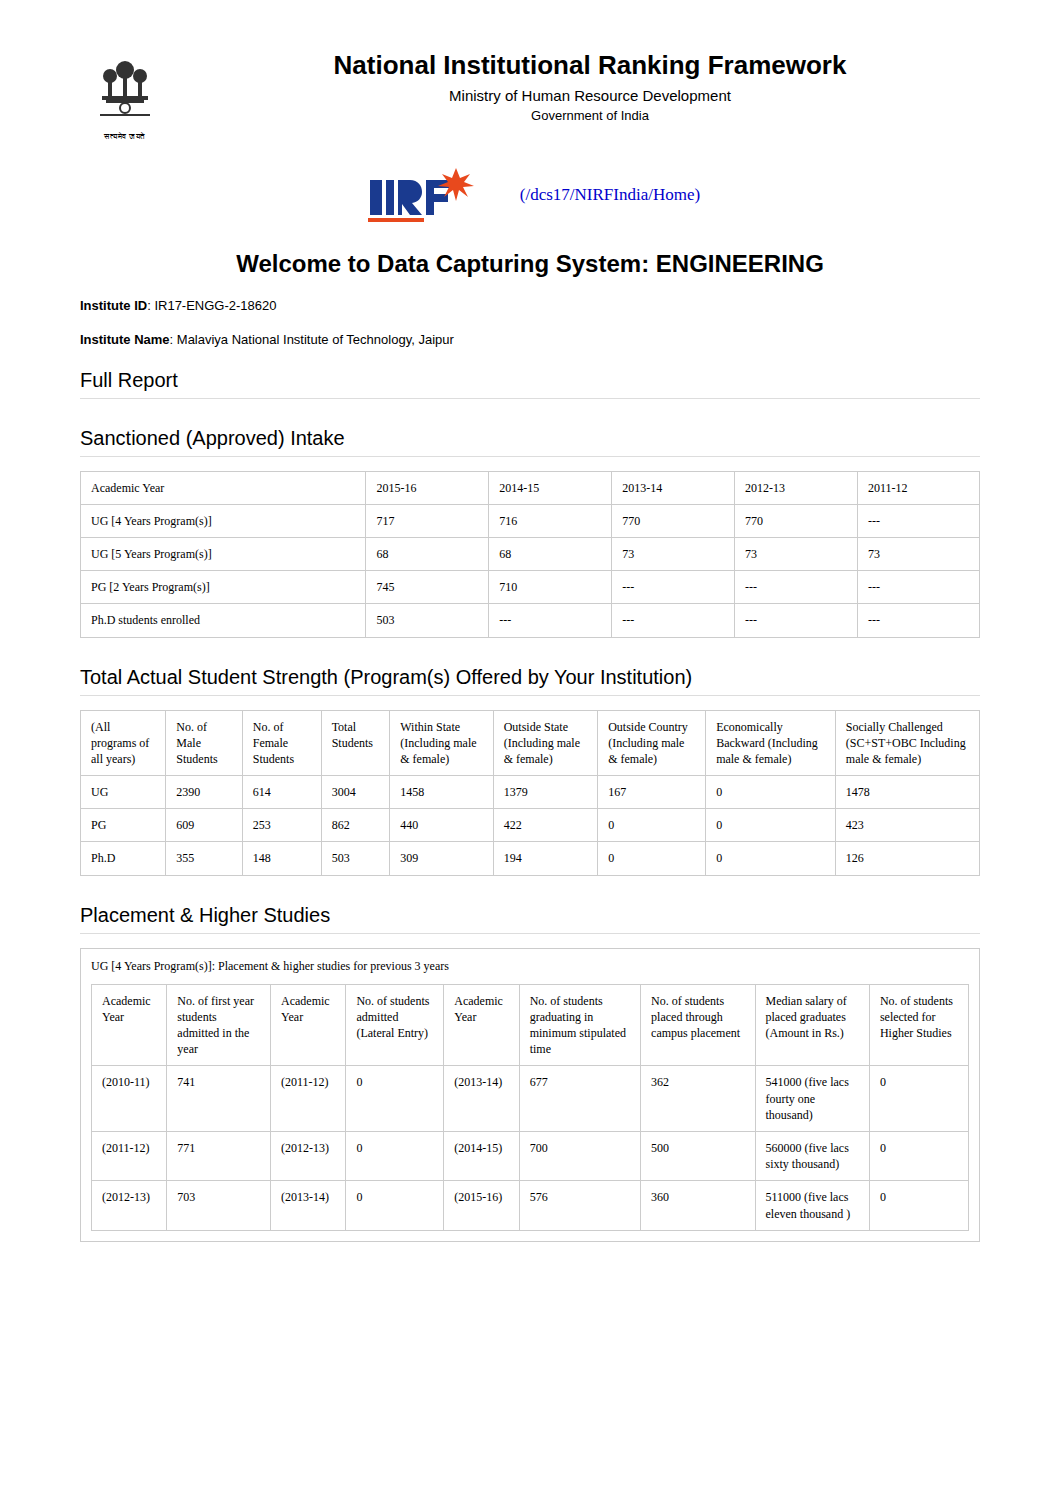सत्यमेव जयते
National Institutional Ranking Framework
Ministry of Human Resource Development
Government of India
(/dcs17/NIRFIndia/Home)
Welcome to Data Capturing System: ENGINEERING
Institute ID: IR17-ENGG-2-18620
Institute Name: Malaviya National Institute of Technology, Jaipur
Full Report
Sanctioned (Approved) Intake
| Academic Year | 2015-16 | 2014-15 | 2013-14 | 2012-13 | 2011-12 |
| --- | --- | --- | --- | --- | --- |
| UG [4 Years Program(s)] | 717 | 716 | 770 | 770 | --- |
| UG [5 Years Program(s)] | 68 | 68 | 73 | 73 | 73 |
| PG [2 Years Program(s)] | 745 | 710 | --- | --- | --- |
| Ph.D students enrolled | 503 | --- | --- | --- | --- |
Total Actual Student Strength (Program(s) Offered by Your Institution)
| (All programs of all years) | No. of Male Students | No. of Female Students | Total Students | Within State (Including male & female) | Outside State (Including male & female) | Outside Country (Including male & female) | Economically Backward (Including male & female) | Socially Challenged (SC+ST+OBC Including male & female) |
| --- | --- | --- | --- | --- | --- | --- | --- | --- |
| UG | 2390 | 614 | 3004 | 1458 | 1379 | 167 | 0 | 1478 |
| PG | 609 | 253 | 862 | 440 | 422 | 0 | 0 | 423 |
| Ph.D | 355 | 148 | 503 | 309 | 194 | 0 | 0 | 126 |
Placement & Higher Studies
UG [4 Years Program(s)]: Placement & higher studies for previous 3 years
| Academic Year | No. of first year students admitted in the year | Academic Year | No. of students admitted (Lateral Entry) | Academic Year | No. of students graduating in minimum stipulated time | No. of students placed through campus placement | Median salary of placed graduates (Amount in Rs.) | No. of students selected for Higher Studies |
| --- | --- | --- | --- | --- | --- | --- | --- | --- |
| (2010-11) | 741 | (2011-12) | 0 | (2013-14) | 677 | 362 | 541000 (five lacs fourty one thousand) | 0 |
| (2011-12) | 771 | (2012-13) | 0 | (2014-15) | 700 | 500 | 560000 (five lacs sixty thousand) | 0 |
| (2012-13) | 703 | (2013-14) | 0 | (2015-16) | 576 | 360 | 511000 (five lacs eleven thousand ) | 0 |